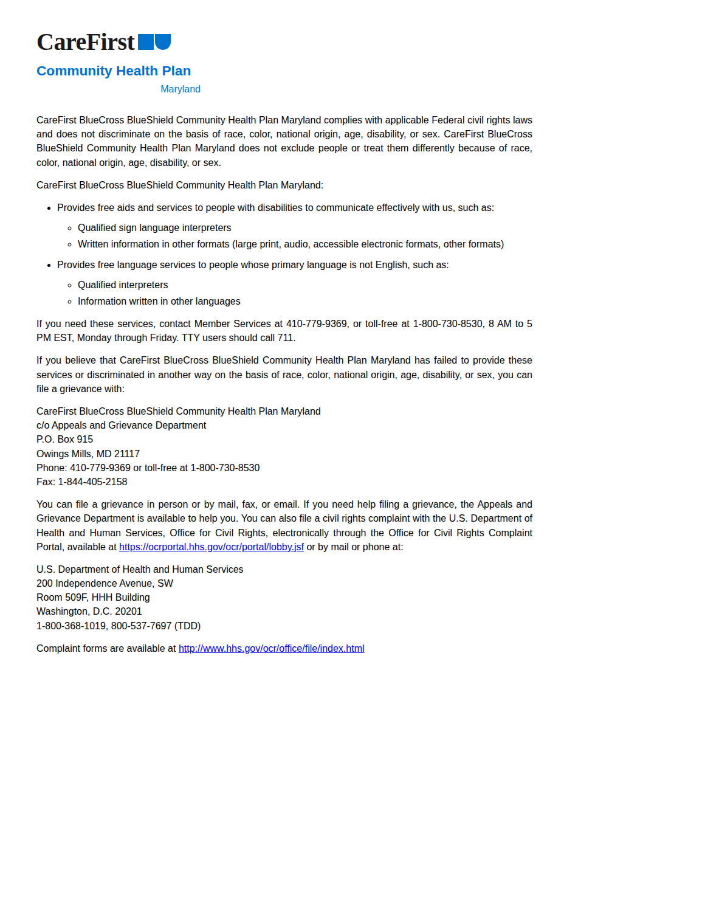CareFirst
Community Health Plan
Maryland
CareFirst BlueCross BlueShield Community Health Plan Maryland complies with applicable Federal civil rights laws and does not discriminate on the basis of race, color, national origin, age, disability, or sex. CareFirst BlueCross BlueShield Community Health Plan Maryland does not exclude people or treat them differently because of race, color, national origin, age, disability, or sex.
CareFirst BlueCross BlueShield Community Health Plan Maryland:
Provides free aids and services to people with disabilities to communicate effectively with us, such as:
Qualified sign language interpreters
Written information in other formats (large print, audio, accessible electronic formats, other formats)
Provides free language services to people whose primary language is not English, such as:
Qualified interpreters
Information written in other languages
If you need these services, contact Member Services at 410-779-9369, or toll-free at 1-800-730-8530, 8 AM to 5 PM EST, Monday through Friday. TTY users should call 711.
If you believe that CareFirst BlueCross BlueShield Community Health Plan Maryland has failed to provide these services or discriminated in another way on the basis of race, color, national origin, age, disability, or sex, you can file a grievance with:
CareFirst BlueCross BlueShield Community Health Plan Maryland
c/o Appeals and Grievance Department
P.O. Box 915
Owings Mills, MD 21117
Phone: 410-779-9369 or toll-free at 1-800-730-8530
Fax: 1-844-405-2158
You can file a grievance in person or by mail, fax, or email. If you need help filing a grievance, the Appeals and Grievance Department is available to help you. You can also file a civil rights complaint with the U.S. Department of Health and Human Services, Office for Civil Rights, electronically through the Office for Civil Rights Complaint Portal, available at https://ocrportal.hhs.gov/ocr/portal/lobby.jsf or by mail or phone at:
U.S. Department of Health and Human Services
200 Independence Avenue, SW
Room 509F, HHH Building
Washington, D.C. 20201
1-800-368-1019, 800-537-7697 (TDD)
Complaint forms are available at http://www.hhs.gov/ocr/office/file/index.html